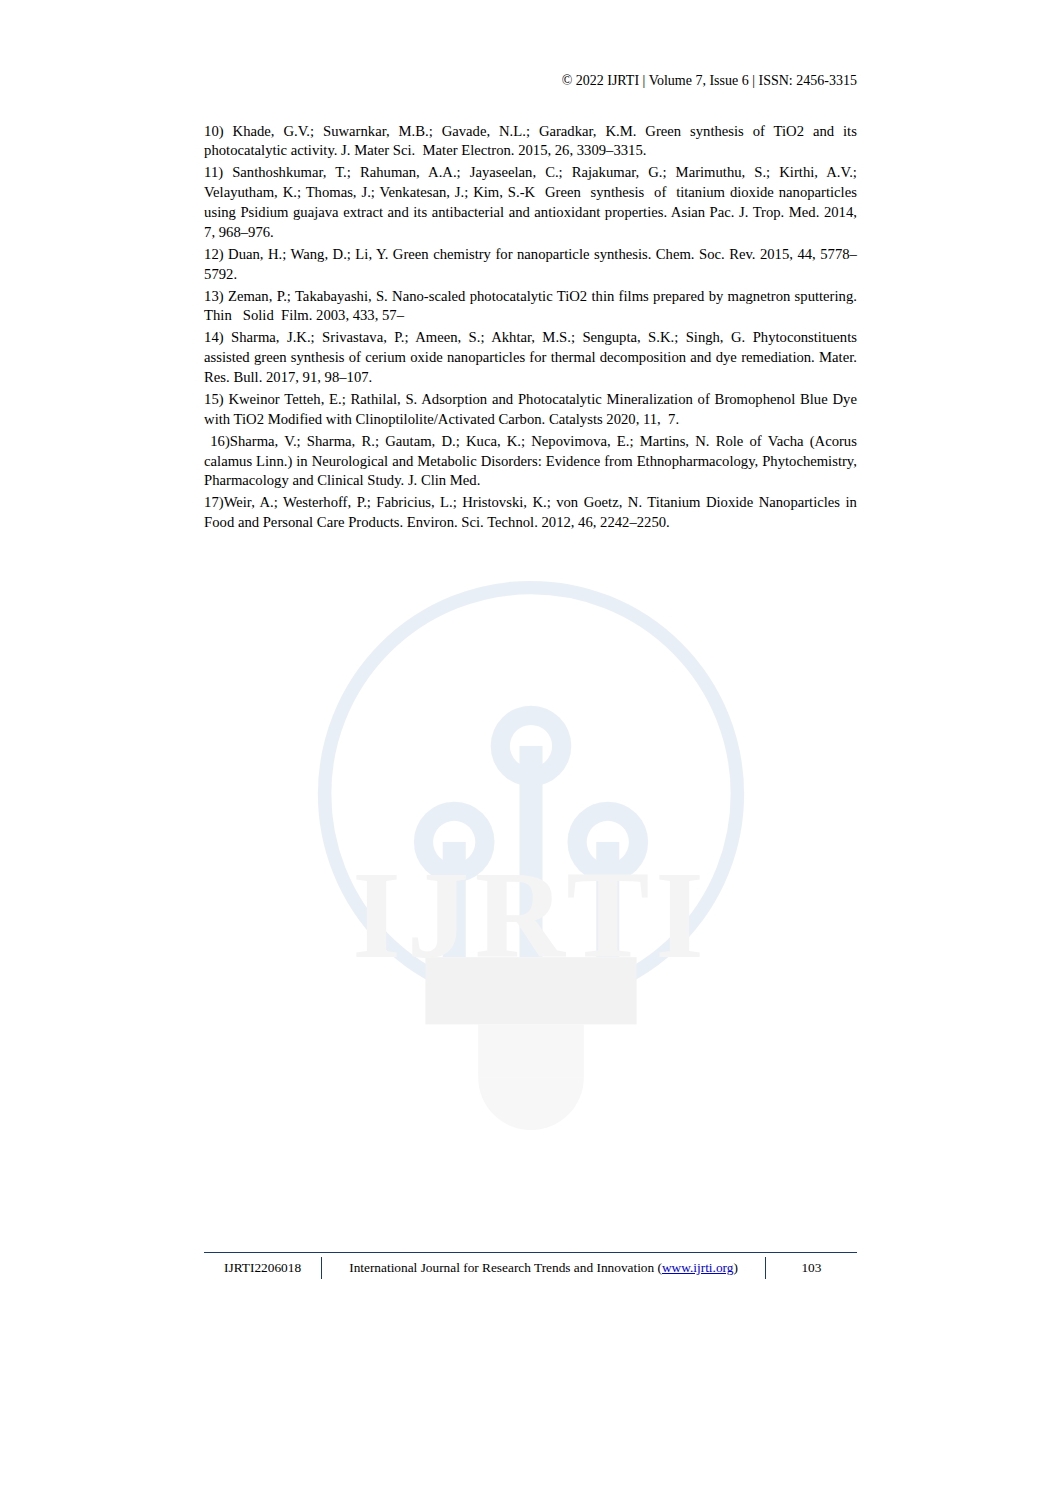© 2022 IJRTI | Volume 7, Issue 6 | ISSN: 2456-3315
10) Khade, G.V.; Suwarnkar, M.B.; Gavade, N.L.; Garadkar, K.M. Green synthesis of TiO2 and its photocatalytic activity. J. Mater Sci. Mater Electron. 2015, 26, 3309–3315.
11) Santhoshkumar, T.; Rahuman, A.A.; Jayaseelan, C.; Rajakumar, G.; Marimuthu, S.; Kirthi, A.V.; Velayutham, K.; Thomas, J.; Venkatesan, J.; Kim, S.-K Green synthesis of titanium dioxide nanoparticles using Psidium guajava extract and its antibacterial and antioxidant properties. Asian Pac. J. Trop. Med. 2014, 7, 968–976.
12) Duan, H.; Wang, D.; Li, Y. Green chemistry for nanoparticle synthesis. Chem. Soc. Rev. 2015, 44, 5778–5792.
13) Zeman, P.; Takabayashi, S. Nano-scaled photocatalytic TiO2 thin films prepared by magnetron sputtering. Thin Solid Film. 2003, 433, 57–
14) Sharma, J.K.; Srivastava, P.; Ameen, S.; Akhtar, M.S.; Sengupta, S.K.; Singh, G. Phytoconstituents assisted green synthesis of cerium oxide nanoparticles for thermal decomposition and dye remediation. Mater. Res. Bull. 2017, 91, 98–107.
15) Kweinor Tetteh, E.; Rathilal, S. Adsorption and Photocatalytic Mineralization of Bromophenol Blue Dye with TiO2 Modified with Clinoptilolite/Activated Carbon. Catalysts 2020, 11, 7.
16)Sharma, V.; Sharma, R.; Gautam, D.; Kuca, K.; Nepovimova, E.; Martins, N. Role of Vacha (Acorus calamus Linn.) in Neurological and Metabolic Disorders: Evidence from Ethnopharmacology, Phytochemistry, Pharmacology and Clinical Study. J. Clin Med.
17)Weir, A.; Westerhoff, P.; Fabricius, L.; Hristovski, K.; von Goetz, N. Titanium Dioxide Nanoparticles in Food and Personal Care Products. Environ. Sci. Technol. 2012, 46, 2242–2250.
IJRTI
| IJRTI2206018 | International Journal for Research Trends and Innovation ( www.ijrti.org ) | 103 |